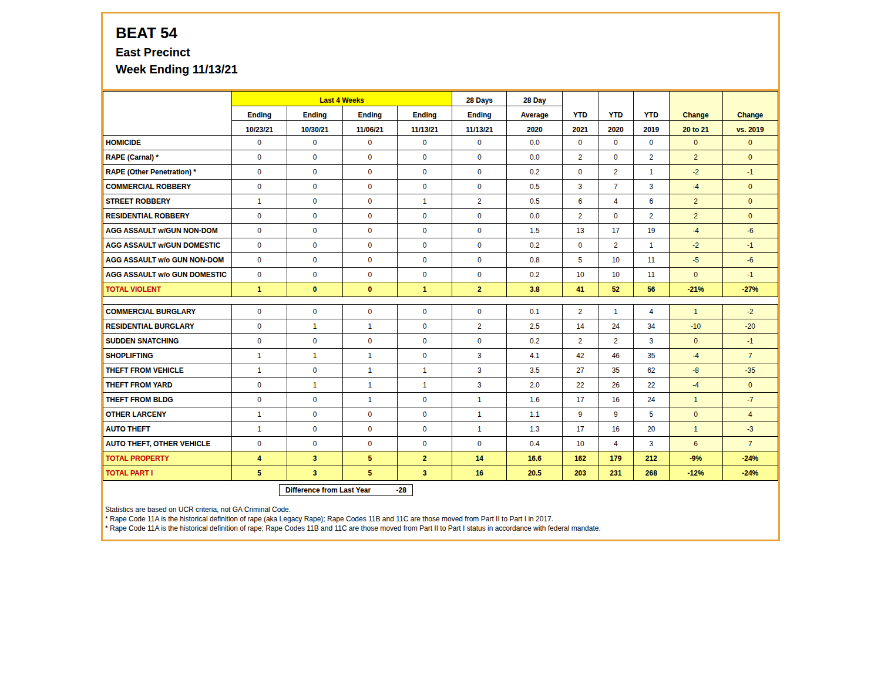BEAT 54
East Precinct
Week Ending 11/13/21
| | Last 4 Weeks | 28 Days | 28 Day | YTD | YTD | YTD | Change | Change |
| --- | --- | --- | --- | --- | --- | --- | --- | --- |
| Ending | Ending | Ending | Ending | Ending | Average |
| 10/23/21 | 10/30/21 | 11/06/21 | 11/13/21 | 11/13/21 | 2020 | 2021 | 2020 | 2019 | 20 to 21 | vs. 2019 |
| HOMICIDE | 0 | 0 | 0 | 0 | 0 | 0.0 | 0 | 0 | 0 | 0 | 0 |
| RAPE (Carnal) * | 0 | 0 | 0 | 0 | 0 | 0.0 | 2 | 0 | 2 | 2 | 0 |
| RAPE (Other Penetration) * | 0 | 0 | 0 | 0 | 0 | 0.2 | 0 | 2 | 1 | -2 | -1 |
| COMMERCIAL ROBBERY | 0 | 0 | 0 | 0 | 0 | 0.5 | 3 | 7 | 3 | -4 | 0 |
| STREET ROBBERY | 1 | 0 | 0 | 1 | 2 | 0.5 | 6 | 4 | 6 | 2 | 0 |
| RESIDENTIAL ROBBERY | 0 | 0 | 0 | 0 | 0 | 0.0 | 2 | 0 | 2 | 2 | 0 |
| AGG ASSAULT w/GUN NON-DOM | 0 | 0 | 0 | 0 | 0 | 1.5 | 13 | 17 | 19 | -4 | -6 |
| AGG ASSAULT w/GUN DOMESTIC | 0 | 0 | 0 | 0 | 0 | 0.2 | 0 | 2 | 1 | -2 | -1 |
| AGG ASSAULT w/o GUN NON-DOM | 0 | 0 | 0 | 0 | 0 | 0.8 | 5 | 10 | 11 | -5 | -6 |
| AGG ASSAULT w/o GUN DOMESTIC | 0 | 0 | 0 | 0 | 0 | 0.2 | 10 | 10 | 11 | 0 | -1 |
| TOTAL VIOLENT | 1 | 0 | 0 | 1 | 2 | 3.8 | 41 | 52 | 56 | -21% | -27% |
| COMMERCIAL BURGLARY | 0 | 0 | 0 | 0 | 0 | 0.1 | 2 | 1 | 4 | 1 | -2 |
| RESIDENTIAL BURGLARY | 0 | 1 | 1 | 0 | 2 | 2.5 | 14 | 24 | 34 | -10 | -20 |
| SUDDEN SNATCHING | 0 | 0 | 0 | 0 | 0 | 0.2 | 2 | 2 | 3 | 0 | -1 |
| SHOPLIFTING | 1 | 1 | 1 | 0 | 3 | 4.1 | 42 | 46 | 35 | -4 | 7 |
| THEFT FROM VEHICLE | 1 | 0 | 1 | 1 | 3 | 3.5 | 27 | 35 | 62 | -8 | -35 |
| THEFT FROM YARD | 0 | 1 | 1 | 1 | 3 | 2.0 | 22 | 26 | 22 | -4 | 0 |
| THEFT FROM BLDG | 0 | 0 | 1 | 0 | 1 | 1.6 | 17 | 16 | 24 | 1 | -7 |
| OTHER LARCENY | 1 | 0 | 0 | 0 | 1 | 1.1 | 9 | 9 | 5 | 0 | 4 |
| AUTO THEFT | 1 | 0 | 0 | 0 | 1 | 1.3 | 17 | 16 | 20 | 1 | -3 |
| AUTO THEFT, OTHER VEHICLE | 0 | 0 | 0 | 0 | 0 | 0.4 | 10 | 4 | 3 | 6 | 7 |
| TOTAL PROPERTY | 4 | 3 | 5 | 2 | 14 | 16.6 | 162 | 179 | 212 | -9% | -24% |
| TOTAL PART I | 5 | 3 | 5 | 3 | 16 | 20.5 | 203 | 231 | 268 | -12% | -24% |
Difference from Last Year -28
Statistics are based on UCR criteria, not GA Criminal Code.
* Rape Code 11A is the historical definition of rape (aka Legacy Rape); Rape Codes 11B and 11C are those moved from Part II to Part I in 2017.
* Rape Code 11A is the historical definition of rape; Rape Codes 11B and 11C are those moved from Part II to Part I status in accordance with federal mandate.